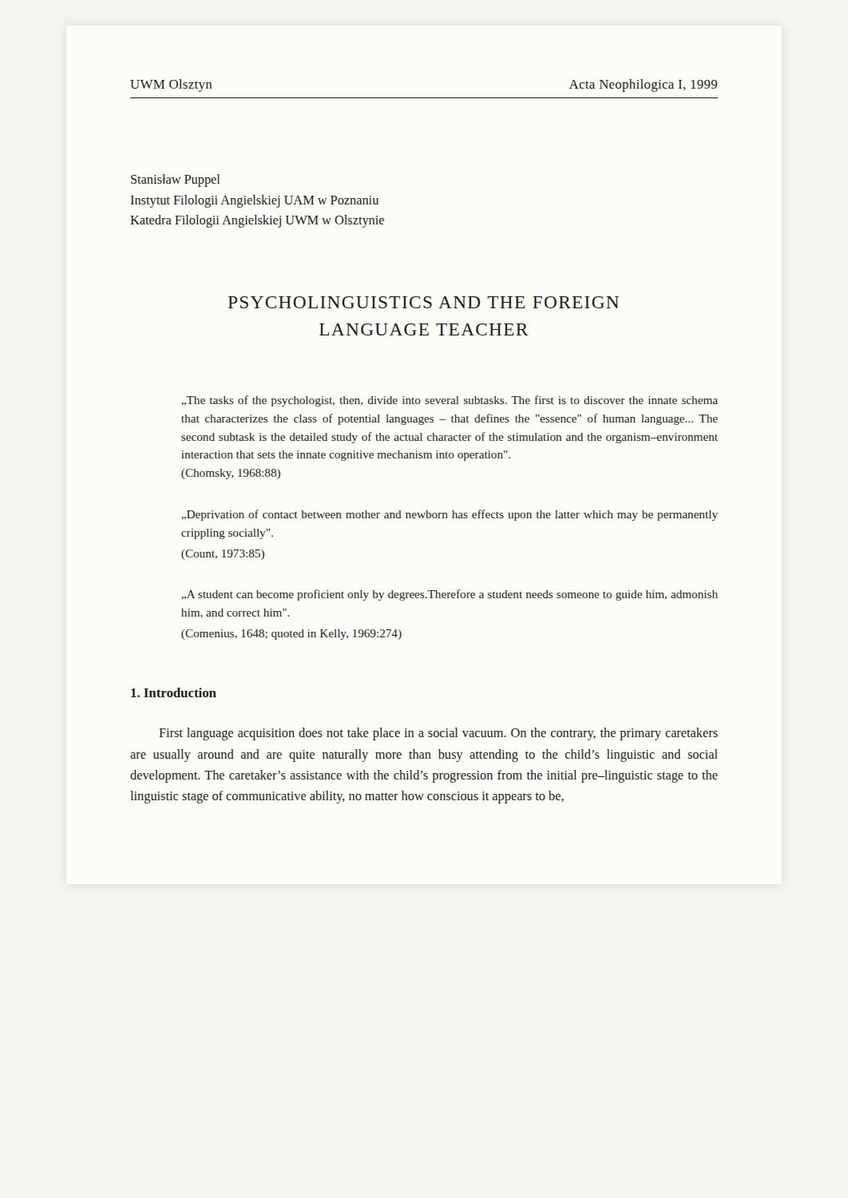UWM Olsztyn Acta Neophilogica I, 1999
Stanisław Puppel
Instytut Filologii Angielskiej UAM w Poznaniu
Katedra Filologii Angielskiej UWM w Olsztynie
PSYCHOLINGUISTICS AND THE FOREIGN
LANGUAGE TEACHER
„The tasks of the psychologist, then, divide into several subtasks. The first is to discover the innate schema that characterizes the class of potential languages – that defines the "essence" of human language... The second subtask is the detailed study of the actual character of the stimulation and the organism–environment interaction that sets the innate cognitive mechanism into operation".
(Chomsky, 1968:88)
„Deprivation of contact between mother and newborn has effects upon the latter which may be permanently crippling socially".
(Count, 1973:85)
„A student can become proficient only by degrees.Therefore a student needs someone to guide him, admonish him, and correct him".
(Comenius, 1648; quoted in Kelly, 1969:274)
1. Introduction
First language acquisition does not take place in a social vacuum. On the contrary, the primary caretakers are usually around and are quite naturally more than busy attending to the child’s linguistic and social development. The caretaker’s assistance with the child’s progression from the initial pre–linguistic stage to the linguistic stage of communicative ability, no matter how conscious it appears to be,